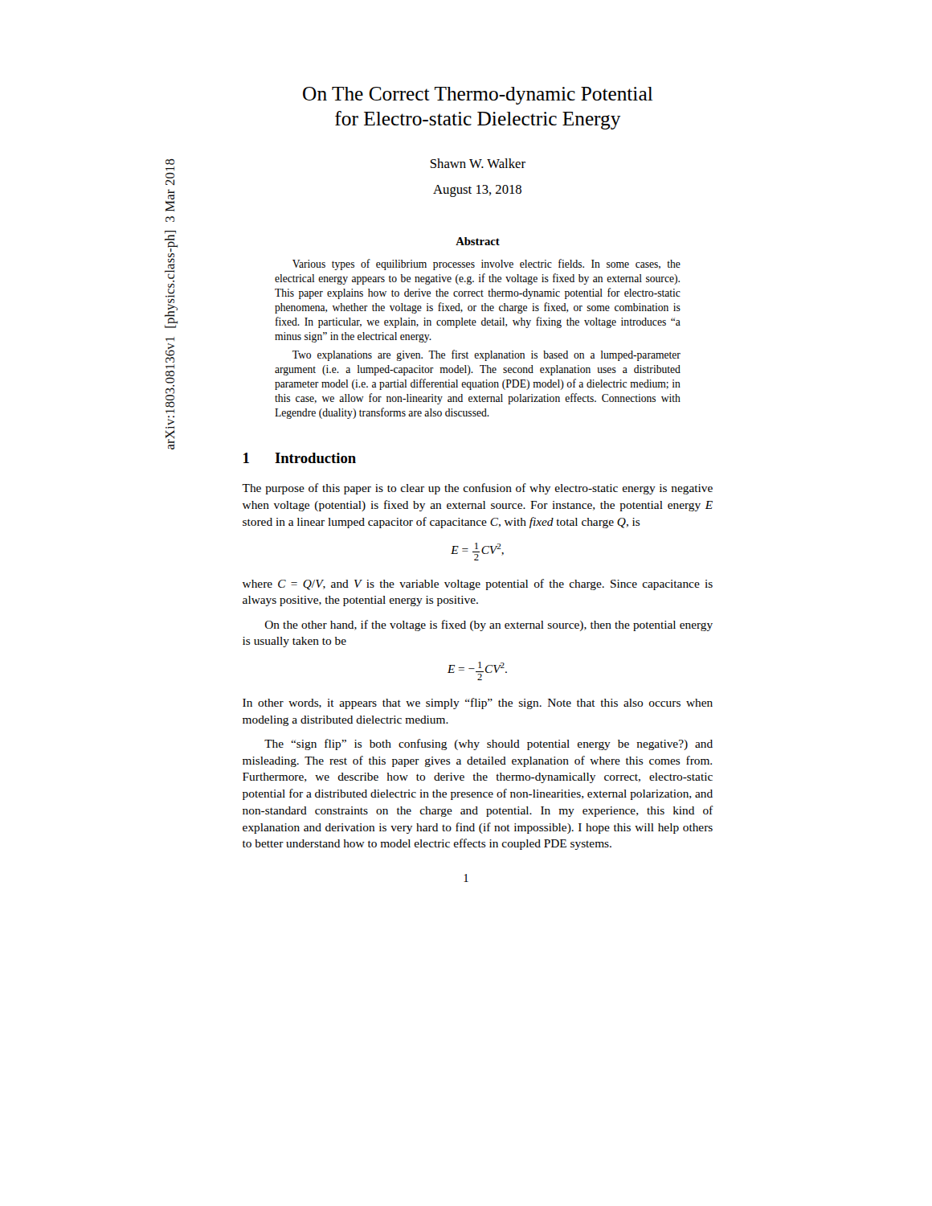arXiv:1803.08136v1 [physics.class-ph] 3 Mar 2018
On The Correct Thermo-dynamic Potential
for Electro-static Dielectric Energy
Shawn W. Walker
August 13, 2018
Abstract
Various types of equilibrium processes involve electric fields. In some cases, the electrical energy appears to be negative (e.g. if the voltage is fixed by an external source). This paper explains how to derive the correct thermo-dynamic potential for electro-static phenomena, whether the voltage is fixed, or the charge is fixed, or some combination is fixed. In particular, we explain, in complete detail, why fixing the voltage introduces “a minus sign” in the electrical energy.
Two explanations are given. The first explanation is based on a lumped-parameter argument (i.e. a lumped-capacitor model). The second explanation uses a distributed parameter model (i.e. a partial differential equation (PDE) model) of a dielectric medium; in this case, we allow for non-linearity and external polarization effects. Connections with Legendre (duality) transforms are also discussed.
1 Introduction
The purpose of this paper is to clear up the confusion of why electro-static energy is negative when voltage (potential) is fixed by an external source. For instance, the potential energy E stored in a linear lumped capacitor of capacitance C, with fixed total charge Q, is
E = 12 CV2,
where C = Q/V, and V is the variable voltage potential of the charge. Since capacitance is always positive, the potential energy is positive.
On the other hand, if the voltage is fixed (by an external source), then the potential energy is usually taken to be
E = −12 CV2.
In other words, it appears that we simply “flip” the sign. Note that this also occurs when modeling a distributed dielectric medium.
The “sign flip” is both confusing (why should potential energy be negative?) and misleading. The rest of this paper gives a detailed explanation of where this comes from. Furthermore, we describe how to derive the thermo-dynamically correct, electro-static potential for a distributed dielectric in the presence of non-linearities, external polarization, and non-standard constraints on the charge and potential. In my experience, this kind of explanation and derivation is very hard to find (if not impossible). I hope this will help others to better understand how to model electric effects in coupled PDE systems.
1